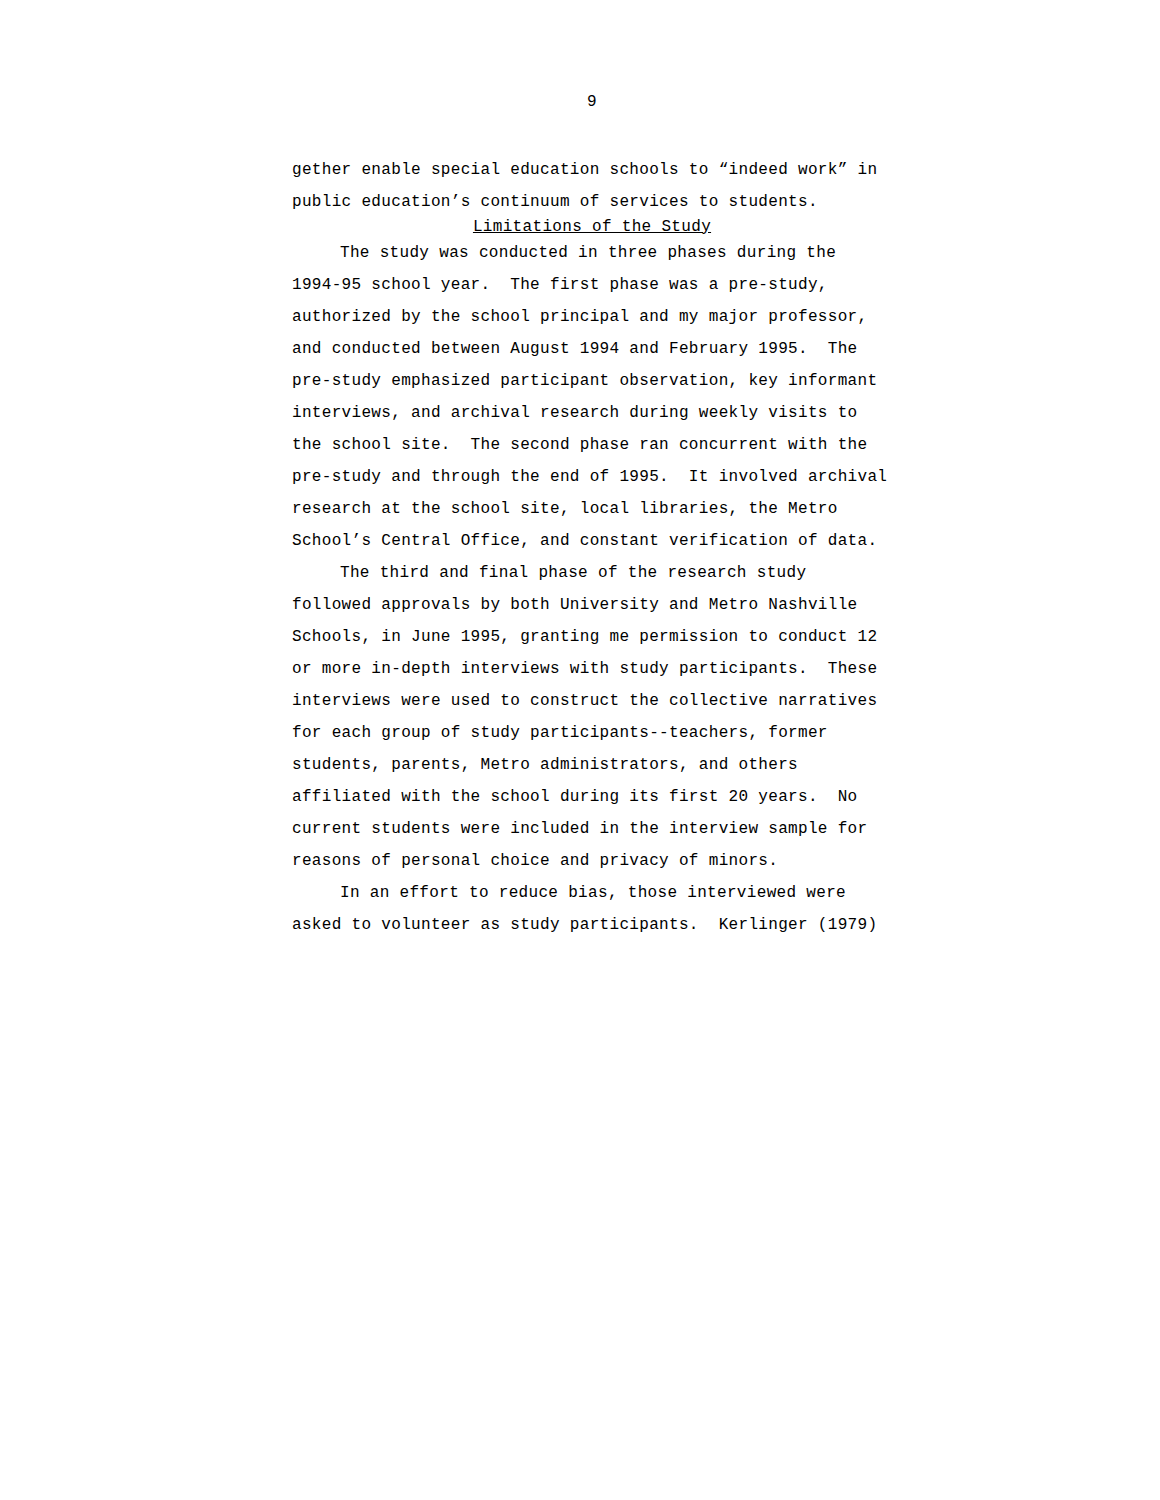9
gether enable special education schools to “indeed work” in public education’s continuum of services to students.
Limitations of the Study
The study was conducted in three phases during the 1994-95 school year. The first phase was a pre-study, authorized by the school principal and my major professor, and conducted between August 1994 and February 1995. The pre-study emphasized participant observation, key informant interviews, and archival research during weekly visits to the school site. The second phase ran concurrent with the pre-study and through the end of 1995. It involved archival research at the school site, local libraries, the Metro School’s Central Office, and constant verification of data.
The third and final phase of the research study followed approvals by both University and Metro Nashville Schools, in June 1995, granting me permission to conduct 12 or more in-depth interviews with study participants. These interviews were used to construct the collective narratives for each group of study participants--teachers, former students, parents, Metro administrators, and others affiliated with the school during its first 20 years. No current students were included in the interview sample for reasons of personal choice and privacy of minors.
In an effort to reduce bias, those interviewed were asked to volunteer as study participants. Kerlinger (1979)